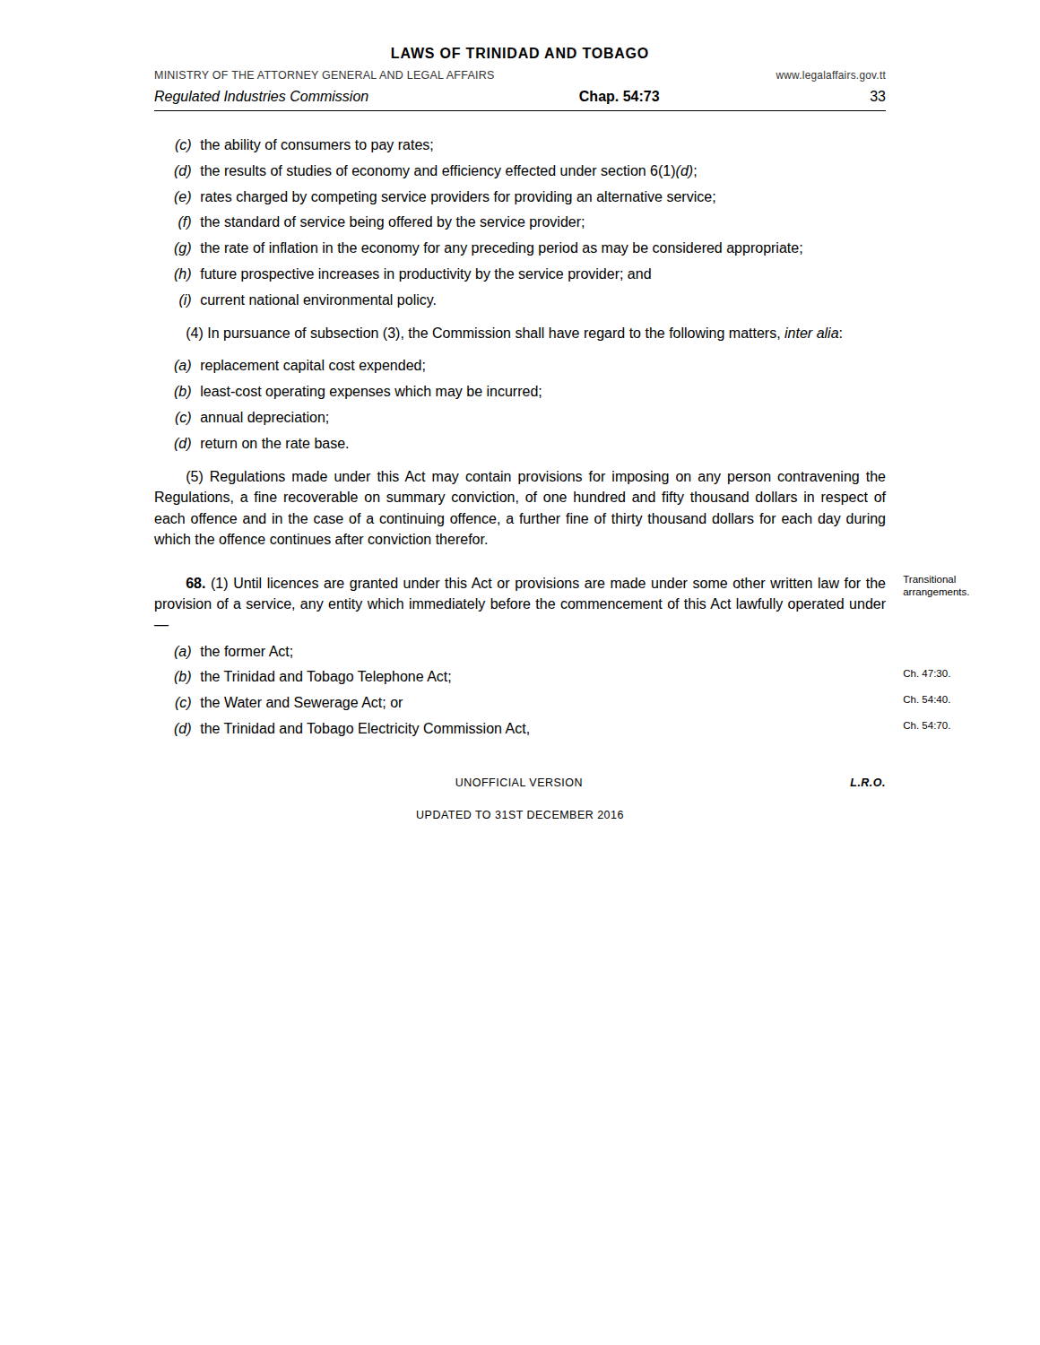LAWS OF TRINIDAD AND TOBAGO
MINISTRY OF THE ATTORNEY GENERAL AND LEGAL AFFAIRS www.legalaffairs.gov.tt
Regulated Industries Commission Chap. 54:73 33
(c) the ability of consumers to pay rates;
(d) the results of studies of economy and efficiency effected under section 6(1)(d);
(e) rates charged by competing service providers for providing an alternative service;
(f) the standard of service being offered by the service provider;
(g) the rate of inflation in the economy for any preceding period as may be considered appropriate;
(h) future prospective increases in productivity by the service provider; and
(i) current national environmental policy.
(4) In pursuance of subsection (3), the Commission shall have regard to the following matters, inter alia:
(a) replacement capital cost expended;
(b) least-cost operating expenses which may be incurred;
(c) annual depreciation;
(d) return on the rate base.
(5) Regulations made under this Act may contain provisions for imposing on any person contravening the Regulations, a fine recoverable on summary conviction, of one hundred and fifty thousand dollars in respect of each offence and in the case of a continuing offence, a further fine of thirty thousand dollars for each day during which the offence continues after conviction therefor.
Transitional arrangements.
68. (1) Until licences are granted under this Act or provisions are made under some other written law for the provision of a service, any entity which immediately before the commencement of this Act lawfully operated under—
(a) the former Act;
(b) the Trinidad and Tobago Telephone Act;Ch. 47:30.
(c) the Water and Sewerage Act; orCh. 54:40.
(d) the Trinidad and Tobago Electricity Commission Act,Ch. 54:70.
UNOFFICIAL VERSION L.R.O.
UPDATED TO 31ST DECEMBER 2016